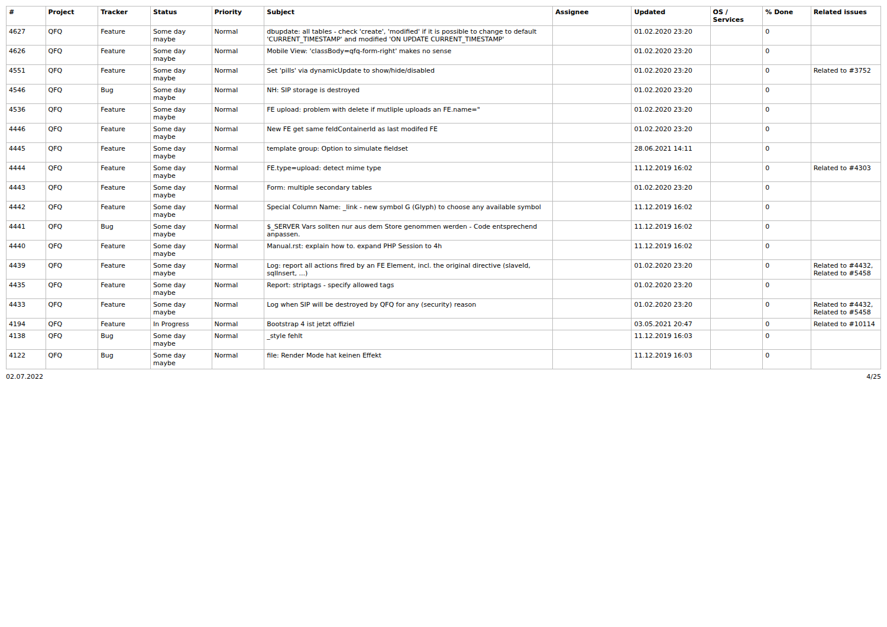| # | Project | Tracker | Status | Priority | Subject | Assignee | Updated | OS / Services | % Done | Related issues |
| --- | --- | --- | --- | --- | --- | --- | --- | --- | --- | --- |
| 4627 | QFQ | Feature | Some day maybe | Normal | dbupdate: all tables - check 'create', 'modified' if it is possible to change to default 'CURRENT_TIMESTAMP' and modified 'ON UPDATE CURRENT_TIMESTAMP' | | 01.02.2020 23:20 | | 0 | |
| 4626 | QFQ | Feature | Some day maybe | Normal | Mobile View: 'classBody=qfq-form-right' makes no sense | | 01.02.2020 23:20 | | 0 | |
| 4551 | QFQ | Feature | Some day maybe | Normal | Set 'pills' via dynamicUpdate to show/hide/disabled | | 01.02.2020 23:20 | | 0 | Related to #3752 |
| 4546 | QFQ | Bug | Some day maybe | Normal | NH: SIP storage is destroyed | | 01.02.2020 23:20 | | 0 | |
| 4536 | QFQ | Feature | Some day maybe | Normal | FE upload: problem with delete if mutliple uploads an FE.name=" | | 01.02.2020 23:20 | | 0 | |
| 4446 | QFQ | Feature | Some day maybe | Normal | New FE get same feldContainerId as last modifed FE | | 01.02.2020 23:20 | | 0 | |
| 4445 | QFQ | Feature | Some day maybe | Normal | template group: Option to simulate fieldset | | 28.06.2021 14:11 | | 0 | |
| 4444 | QFQ | Feature | Some day maybe | Normal | FE.type=upload: detect mime type | | 11.12.2019 16:02 | | 0 | Related to #4303 |
| 4443 | QFQ | Feature | Some day maybe | Normal | Form: multiple secondary tables | | 01.02.2020 23:20 | | 0 | |
| 4442 | QFQ | Feature | Some day maybe | Normal | Special Column Name: _link - new symbol G (Glyph) to choose any available symbol | | 11.12.2019 16:02 | | 0 | |
| 4441 | QFQ | Bug | Some day maybe | Normal | $_SERVER Vars sollten nur aus dem Store genommen werden - Code entsprechend anpassen. | | 11.12.2019 16:02 | | 0 | |
| 4440 | QFQ | Feature | Some day maybe | Normal | Manual.rst: explain how to. expand PHP Session to 4h | | 11.12.2019 16:02 | | 0 | |
| 4439 | QFQ | Feature | Some day maybe | Normal | Log: report all actions fired by an FE Element, incl. the original directive (slaveId, sqlInsert, ...) | | 01.02.2020 23:20 | | 0 | Related to #4432, Related to #5458 |
| 4435 | QFQ | Feature | Some day maybe | Normal | Report: striptags - specify allowed tags | | 01.02.2020 23:20 | | 0 | |
| 4433 | QFQ | Feature | Some day maybe | Normal | Log when SIP will be destroyed by QFQ for any (security) reason | | 01.02.2020 23:20 | | 0 | Related to #4432, Related to #5458 |
| 4194 | QFQ | Feature | In Progress | Normal | Bootstrap 4 ist jetzt offiziel | | 03.05.2021 20:47 | | 0 | Related to #10114 |
| 4138 | QFQ | Bug | Some day maybe | Normal | _style fehlt | | 11.12.2019 16:03 | | 0 | |
| 4122 | QFQ | Bug | Some day maybe | Normal | file: Render Mode hat keinen Effekt | | 11.12.2019 16:03 | | 0 | |
02.07.2022 4/25